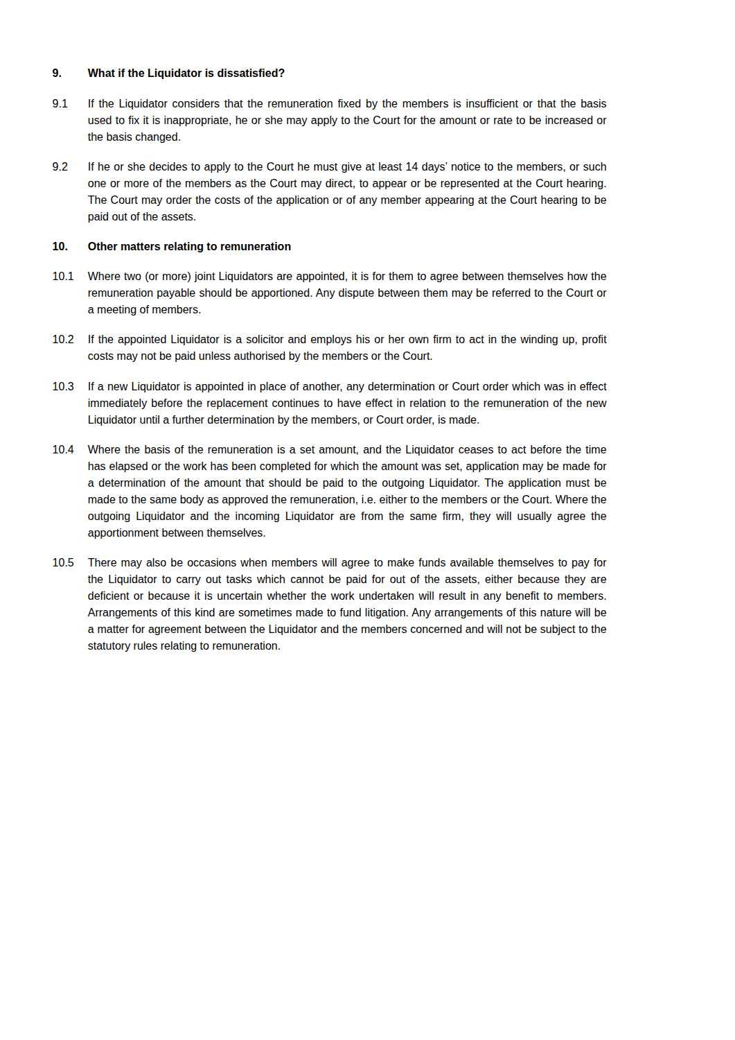9.
What if the Liquidator is dissatisfied?
9.1
If the Liquidator considers that the remuneration fixed by the members is insufficient or that the basis used to fix it is inappropriate, he or she may apply to the Court for the amount or rate to be increased or the basis changed.
9.2
If he or she decides to apply to the Court he must give at least 14 days’ notice to the members, or such one or more of the members as the Court may direct, to appear or be represented at the Court hearing. The Court may order the costs of the application or of any member appearing at the Court hearing to be paid out of the assets.
10.
Other matters relating to remuneration
10.1
Where two (or more) joint Liquidators are appointed, it is for them to agree between themselves how the remuneration payable should be apportioned. Any dispute between them may be referred to the Court or a meeting of members.
10.2
If the appointed Liquidator is a solicitor and employs his or her own firm to act in the winding up, profit costs may not be paid unless authorised by the members or the Court.
10.3
If a new Liquidator is appointed in place of another, any determination or Court order which was in effect immediately before the replacement continues to have effect in relation to the remuneration of the new Liquidator until a further determination by the members, or Court order, is made.
10.4
Where the basis of the remuneration is a set amount, and the Liquidator ceases to act before the time has elapsed or the work has been completed for which the amount was set, application may be made for a determination of the amount that should be paid to the outgoing Liquidator. The application must be made to the same body as approved the remuneration, i.e. either to the members or the Court. Where the outgoing Liquidator and the incoming Liquidator are from the same firm, they will usually agree the apportionment between themselves.
10.5
There may also be occasions when members will agree to make funds available themselves to pay for the Liquidator to carry out tasks which cannot be paid for out of the assets, either because they are deficient or because it is uncertain whether the work undertaken will result in any benefit to members. Arrangements of this kind are sometimes made to fund litigation. Any arrangements of this nature will be a matter for agreement between the Liquidator and the members concerned and will not be subject to the statutory rules relating to remuneration.